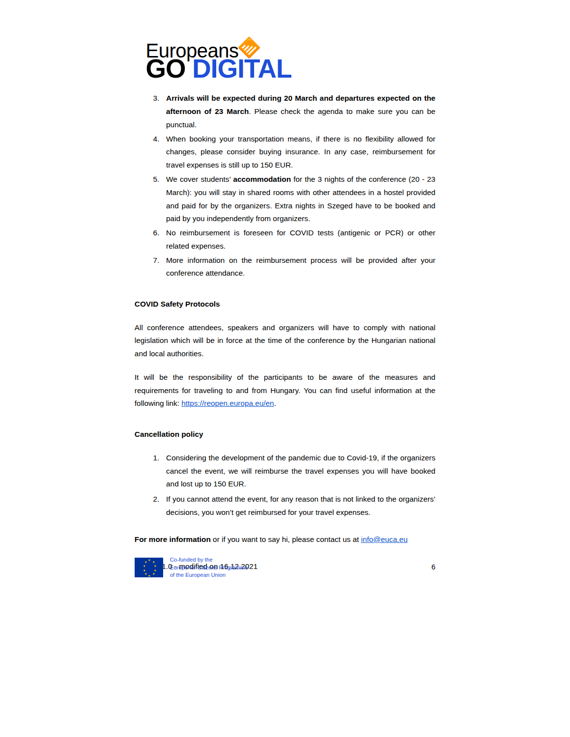Europeans📶
GO DIGITAL
Arrivals will be expected during 20 March and departures expected on the afternoon of 23 March. Please check the agenda to make sure you can be punctual.
When booking your transportation means, if there is no flexibility allowed for changes, please consider buying insurance. In any case, reimbursement for travel expenses is still up to 150 EUR.
We cover students’ accommodation for the 3 nights of the conference (20 - 23 March): you will stay in shared rooms with other attendees in a hostel provided and paid for by the organizers. Extra nights in Szeged have to be booked and paid by you independently from organizers.
No reimbursement is foreseen for COVID tests (antigenic or PCR) or other related expenses.
More information on the reimbursement process will be provided after your conference attendance.
COVID Safety Protocols
All conference attendees, speakers and organizers will have to comply with national legislation which will be in force at the time of the conference by the Hungarian national and local authorities.
It will be the responsibility of the participants to be aware of the measures and requirements for traveling to and from Hungary. You can find useful information at the following link: https://reopen.europa.eu/en.
Cancellation policy
Considering the development of the pandemic due to Covid-19, if the organizers cancel the event, we will reimburse the travel expenses you will have booked and lost up to 150 EUR.
If you cannot attend the event, for any reason that is not linked to the organizers’ decisions, you won’t get reimbursed for your travel expenses.
For more information or if you want to say hi, please contact us at info@euca.eu
Version 1.0 - modified on 16.12.2021
★ ★ ★ ★ ★ ★ ★ ★ ★ ★
Co-funded by the
Europe for Citizens Programme
of the European Union
6